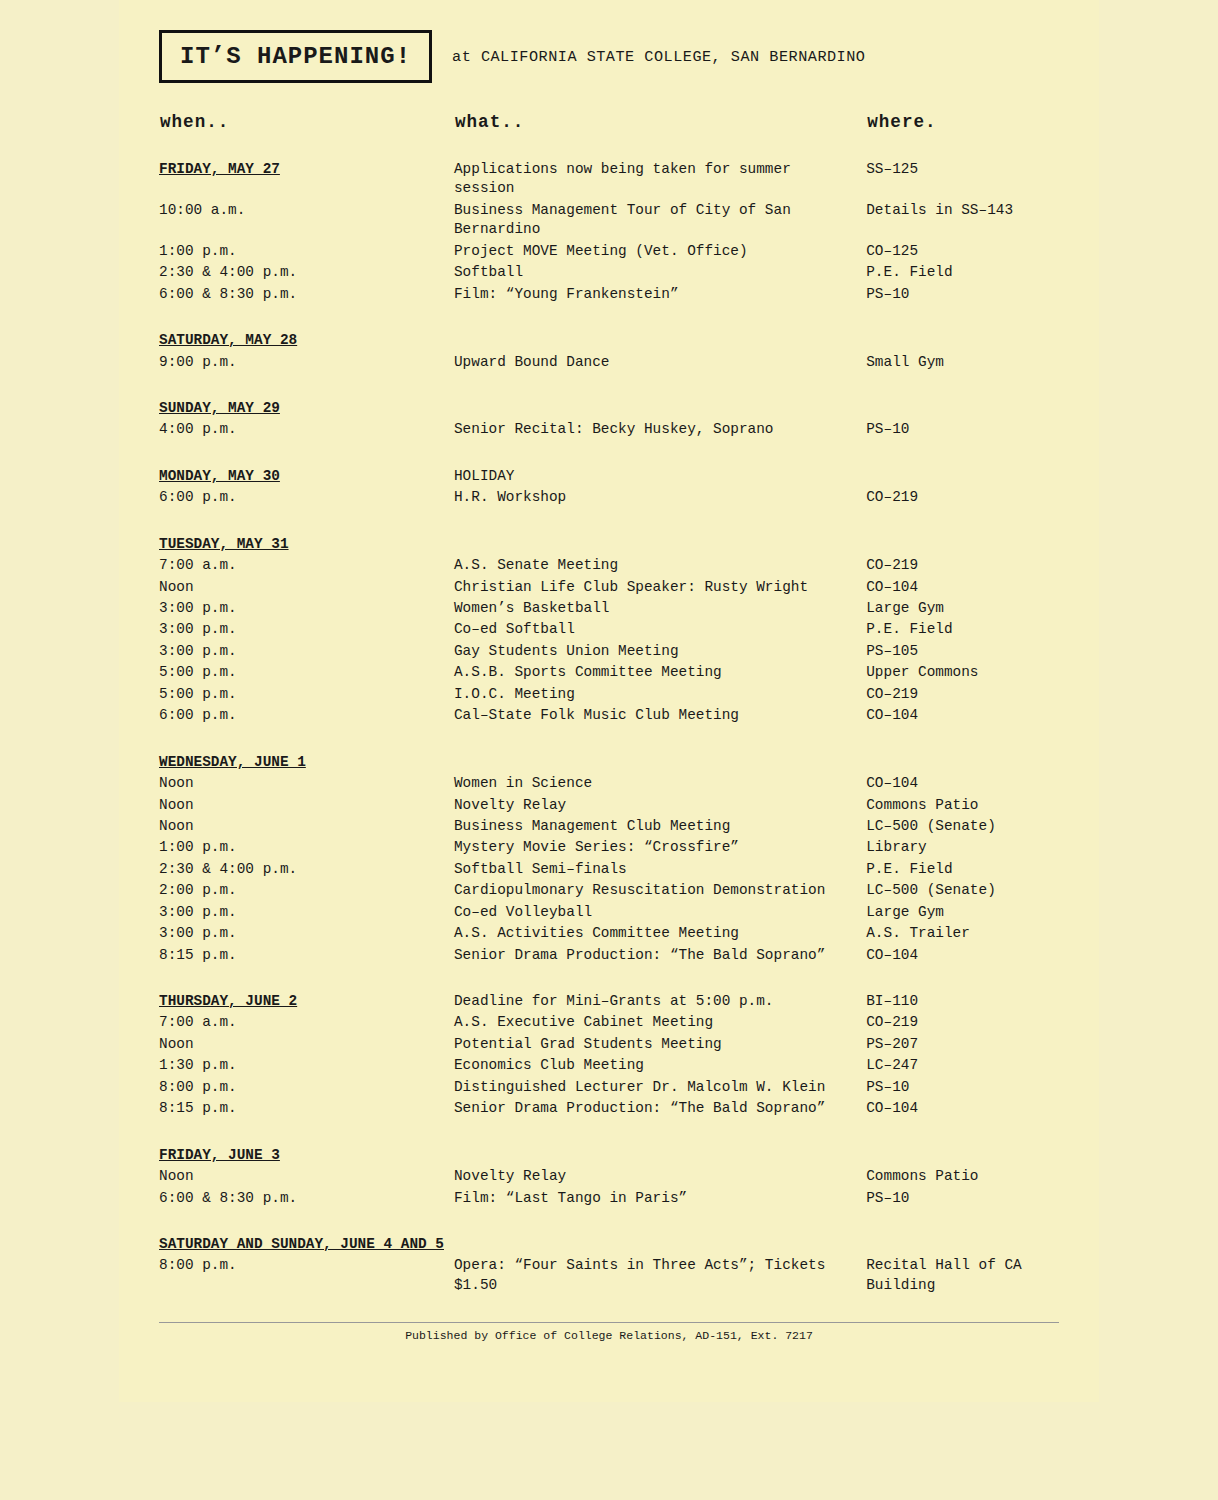IT’S HAPPENING!
at CALIFORNIA STATE COLLEGE, SAN BERNARDINO
| when.. | what.. | where. |
| --- | --- | --- |
| FRIDAY, MAY 27 | Applications now being taken for summer session | SS–125 |
| 10:00 a.m. | Business Management Tour of City of San Bernardino | Details in SS–143 |
| 1:00 p.m. | Project MOVE Meeting (Vet. Office) | CO–125 |
| 2:30 & 4:00 p.m. | Softball | P.E. Field |
| 6:00 & 8:30 p.m. | Film: “Young Frankenstein” | PS–10 |
| SATURDAY, MAY 28 | | |
| 9:00 p.m. | Upward Bound Dance | Small Gym |
| SUNDAY, MAY 29 | | |
| 4:00 p.m. | Senior Recital: Becky Huskey, Soprano | PS–10 |
| MONDAY, MAY 30 | HOLIDAY | |
| 6:00 p.m. | H.R. Workshop | CO–219 |
| TUESDAY, MAY 31 | | |
| 7:00 a.m. | A.S. Senate Meeting | CO–219 |
| Noon | Christian Life Club Speaker: Rusty Wright | CO–104 |
| 3:00 p.m. | Women’s Basketball | Large Gym |
| 3:00 p.m. | Co–ed Softball | P.E. Field |
| 3:00 p.m. | Gay Students Union Meeting | PS–105 |
| 5:00 p.m. | A.S.B. Sports Committee Meeting | Upper Commons |
| 5:00 p.m. | I.O.C. Meeting | CO–219 |
| 6:00 p.m. | Cal–State Folk Music Club Meeting | CO–104 |
| WEDNESDAY, JUNE 1 | | |
| Noon | Women in Science | CO–104 |
| Noon | Novelty Relay | Commons Patio |
| Noon | Business Management Club Meeting | LC–500 (Senate) |
| 1:00 p.m. | Mystery Movie Series: “Crossfire” | Library |
| 2:30 & 4:00 p.m. | Softball Semi–finals | P.E. Field |
| 2:00 p.m. | Cardiopulmonary Resuscitation Demonstration | LC–500 (Senate) |
| 3:00 p.m. | Co–ed Volleyball | Large Gym |
| 3:00 p.m. | A.S. Activities Committee Meeting | A.S. Trailer |
| 8:15 p.m. | Senior Drama Production: “The Bald Soprano” | CO–104 |
| THURSDAY, JUNE 2 | Deadline for Mini–Grants at 5:00 p.m. | BI–110 |
| 7:00 a.m. | A.S. Executive Cabinet Meeting | CO–219 |
| Noon | Potential Grad Students Meeting | PS–207 |
| 1:30 p.m. | Economics Club Meeting | LC–247 |
| 8:00 p.m. | Distinguished Lecturer Dr. Malcolm W. Klein | PS–10 |
| 8:15 p.m. | Senior Drama Production: “The Bald Soprano” | CO–104 |
| FRIDAY, JUNE 3 | | |
| Noon | Novelty Relay | Commons Patio |
| 6:00 & 8:30 p.m. | Film: “Last Tango in Paris” | PS–10 |
| SATURDAY AND SUNDAY, JUNE 4 AND 5 | | |
| 8:00 p.m. | Opera: “Four Saints in Three Acts”; Tickets $1.50 | Recital Hall of CA Building |
Published by Office of College Relations, AD-151, Ext. 7217